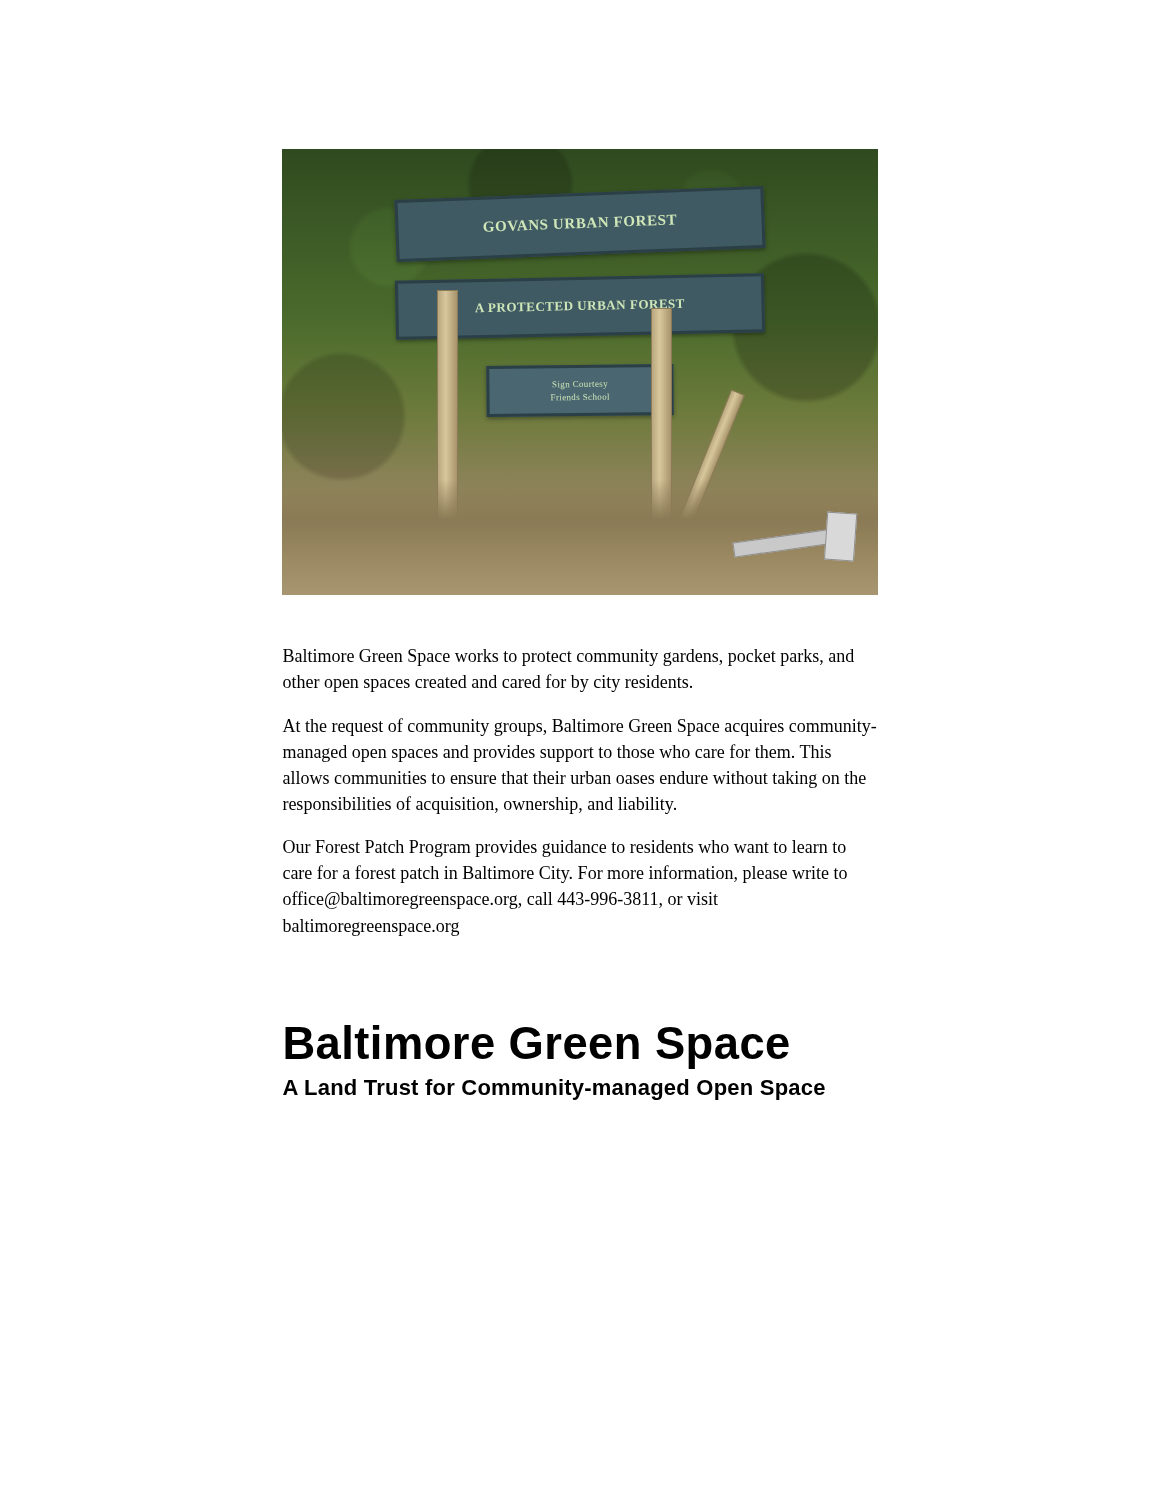GOVANS URBAN FOREST
A PROTECTED URBAN FOREST
Sign Courtesy
Friends School
Baltimore Green Space works to protect community gardens, pocket parks, and other open spaces created and cared for by city residents.
At the request of community groups, Baltimore Green Space acquires community-managed open spaces and provides support to those who care for them. This allows communities to ensure that their urban oases endure without taking on the responsibilities of acquisition, ownership, and liability.
Our Forest Patch Program provides guidance to residents who want to learn to care for a forest patch in Baltimore City. For more information, please write to office@baltimoregreenspace.org, call 443-996-3811, or visit baltimoregreenspace.org
Baltimore Green Space
A Land Trust for Community-managed Open Space